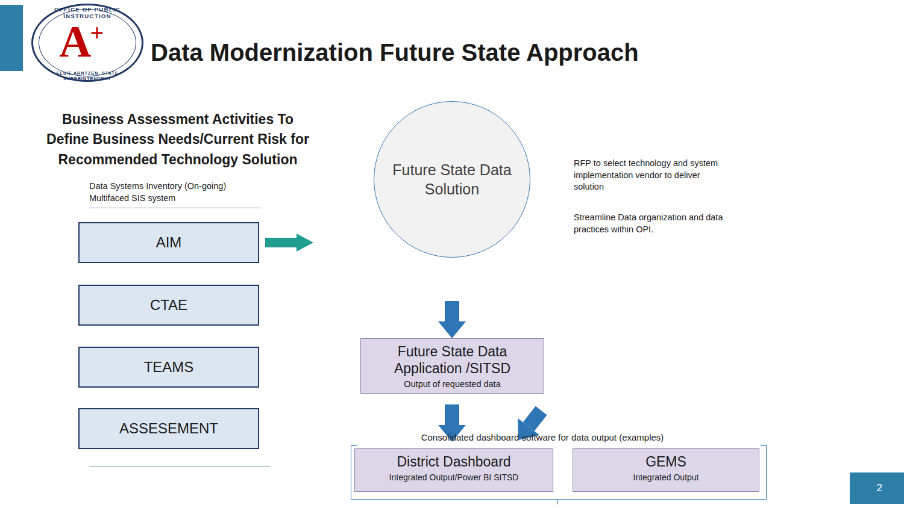2
OFFICE OF PUBLIC INSTRUCTION
A+
ELSIE ARNTZEN, STATE SUPERINTENDENT
Data Modernization Future State Approach
Business Assessment Activities To
Define Business Needs/Current Risk for
Recommended Technology Solution
Data Systems Inventory (On-going)
Multifaced SIS system
AIM
CTAE
TEAMS
ASSESEMENT
Future State Data
Solution
RFP to select technology and system implementation vendor to deliver solution
Streamline Data organization and data practices within OPI.
Future State Data
Application /SITSD
Output of requested data
Consolidated dashboard software for data output (examples)
District Dashboard
Integrated Output/Power BI SITSD
GEMS
Integrated Output